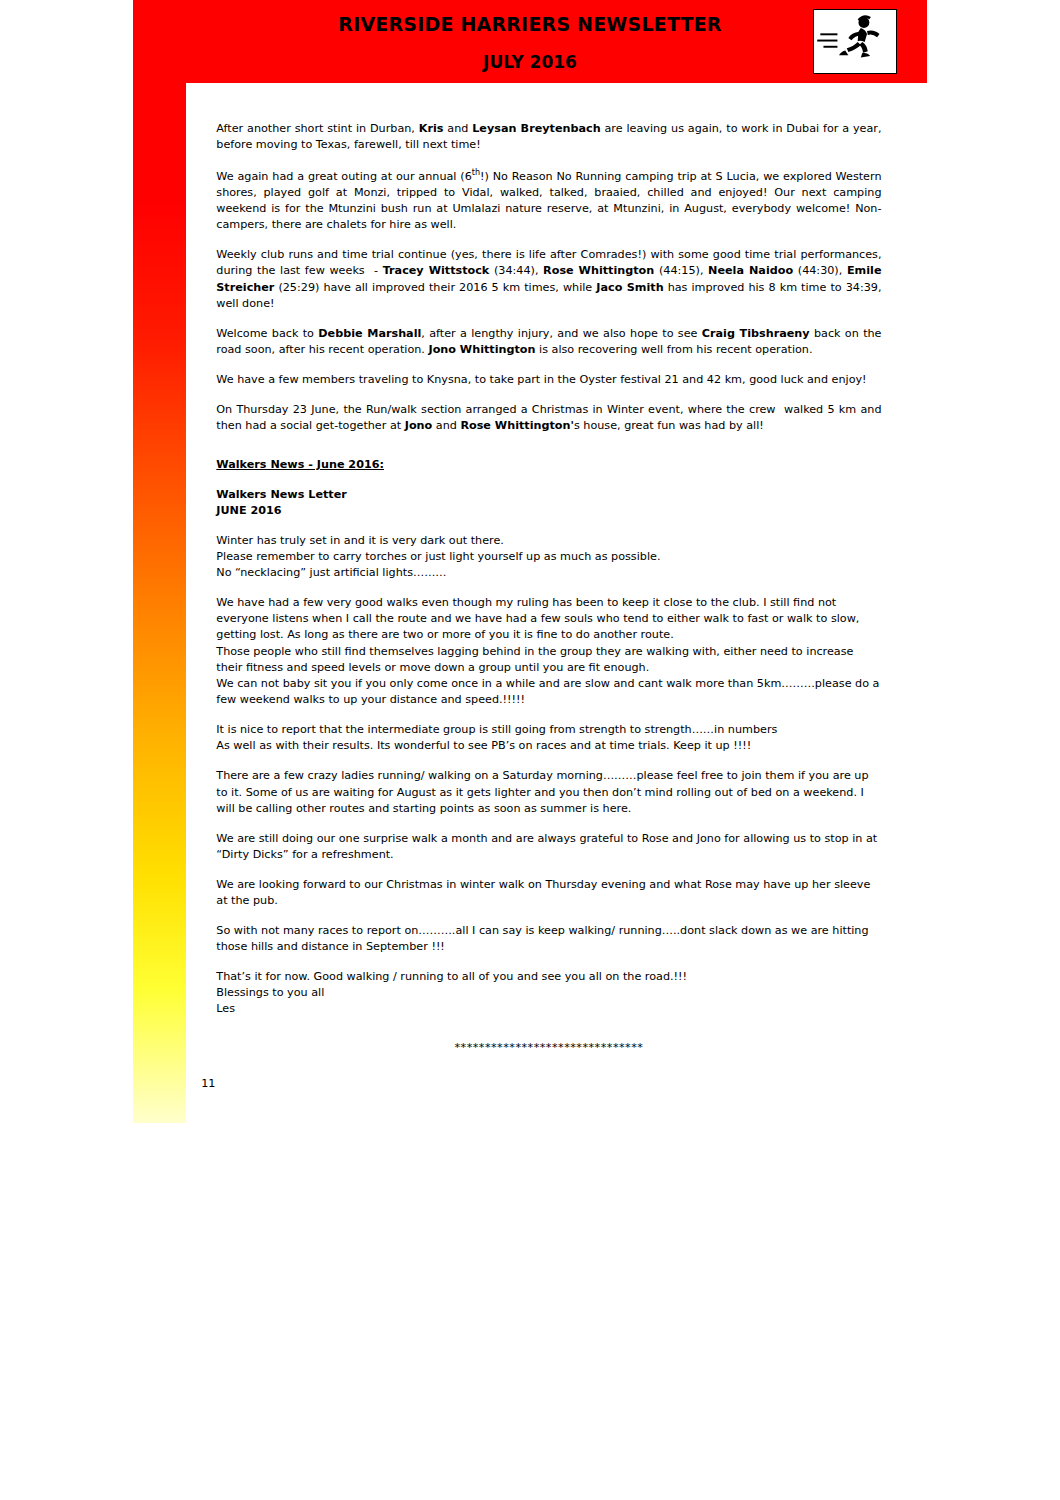RIVERSIDE HARRIERS NEWSLETTER
JULY 2016
After another short stint in Durban, Kris and Leysan Breytenbach are leaving us again, to work in Dubai for a year, before moving to Texas, farewell, till next time!
We again had a great outing at our annual (6th!) No Reason No Running camping trip at S Lucia, we explored Western shores, played golf at Monzi, tripped to Vidal, walked, talked, braaied, chilled and enjoyed! Our next camping weekend is for the Mtunzini bush run at Umlalazi nature reserve, at Mtunzini, in August, everybody welcome! Non-campers, there are chalets for hire as well.
Weekly club runs and time trial continue (yes, there is life after Comrades!) with some good time trial performances, during the last few weeks - Tracey Wittstock (34:44), Rose Whittington (44:15), Neela Naidoo (44:30), Emile Streicher (25:29) have all improved their 2016 5 km times, while Jaco Smith has improved his 8 km time to 34:39, well done!
Welcome back to Debbie Marshall, after a lengthy injury, and we also hope to see Craig Tibshraeny back on the road soon, after his recent operation. Jono Whittington is also recovering well from his recent operation.
We have a few members traveling to Knysna, to take part in the Oyster festival 21 and 42 km, good luck and enjoy!
On Thursday 23 June, the Run/walk section arranged a Christmas in Winter event, where the crew walked 5 km and then had a social get-together at Jono and Rose Whittington's house, great fun was had by all!
Walkers News - June 2016:
Walkers News Letter
JUNE 2016
Winter has truly set in and it is very dark out there.
Please remember to carry torches or just light yourself up as much as possible.
No “necklacing” just artificial lights………
We have had a few very good walks even though my ruling has been to keep it close to the club. I still find not everyone listens when I call the route and we have had a few souls who tend to either walk to fast or walk to slow, getting lost. As long as there are two or more of you it is fine to do another route.
Those people who still find themselves lagging behind in the group they are walking with, either need to increase their fitness and speed levels or move down a group until you are fit enough.
We can not baby sit you if you only come once in a while and are slow and cant walk more than 5km………please do a few weekend walks to up your distance and speed.!!!!!
It is nice to report that the intermediate group is still going from strength to strength……in numbers
As well as with their results. Its wonderful to see PB’s on races and at time trials. Keep it up !!!!
There are a few crazy ladies running/ walking on a Saturday morning………please feel free to join them if you are up to it. Some of us are waiting for August as it gets lighter and you then don’t mind rolling out of bed on a weekend. I will be calling other routes and starting points as soon as summer is here.
We are still doing our one surprise walk a month and are always grateful to Rose and Jono for allowing us to stop in at “Dirty Dicks” for a refreshment.
We are looking forward to our Christmas in winter walk on Thursday evening and what Rose may have up her sleeve at the pub.
So with not many races to report on……….all I can say is keep walking/ running…..dont slack down as we are hitting those hills and distance in September !!!
That’s it for now. Good walking / running to all of you and see you all on the road.!!!
Blessings to you all
Les
*******************************
11